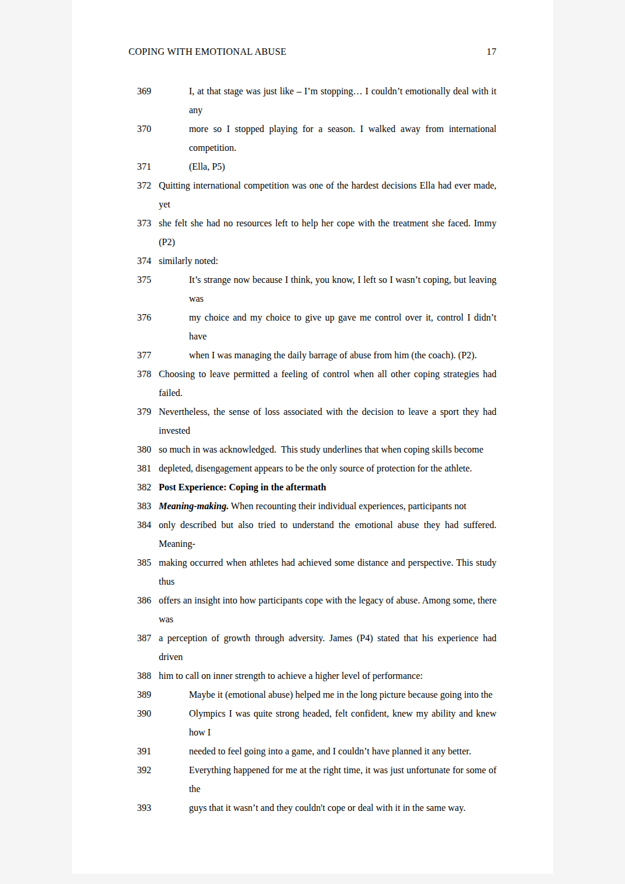Coping with Emotional Abuse 17
I, at that stage was just like – I’m stopping… I couldn’t emotionally deal with it any
more so I stopped playing for a season. I walked away from international competition.
(Ella, P5)
Quitting international competition was one of the hardest decisions Ella had ever made, yet
she felt she had no resources left to help her cope with the treatment she faced. Immy (P2)
similarly noted:
It’s strange now because I think, you know, I left so I wasn’t coping, but leaving was
my choice and my choice to give up gave me control over it, control I didn’t have
when I was managing the daily barrage of abuse from him (the coach). (P2).
Choosing to leave permitted a feeling of control when all other coping strategies had failed.
Nevertheless, the sense of loss associated with the decision to leave a sport they had invested
so much in was acknowledged. This study underlines that when coping skills become
depleted, disengagement appears to be the only source of protection for the athlete.
Post Experience: Coping in the aftermath
Meaning-making. When recounting their individual experiences, participants not
only described but also tried to understand the emotional abuse they had suffered. Meaning-
making occurred when athletes had achieved some distance and perspective. This study thus
offers an insight into how participants cope with the legacy of abuse. Among some, there was
a perception of growth through adversity. James (P4) stated that his experience had driven
him to call on inner strength to achieve a higher level of performance:
Maybe it (emotional abuse) helped me in the long picture because going into the
Olympics I was quite strong headed, felt confident, knew my ability and knew how I
needed to feel going into a game, and I couldn’t have planned it any better.
Everything happened for me at the right time, it was just unfortunate for some of the
guys that it wasn’t and they couldn't cope or deal with it in the same way.